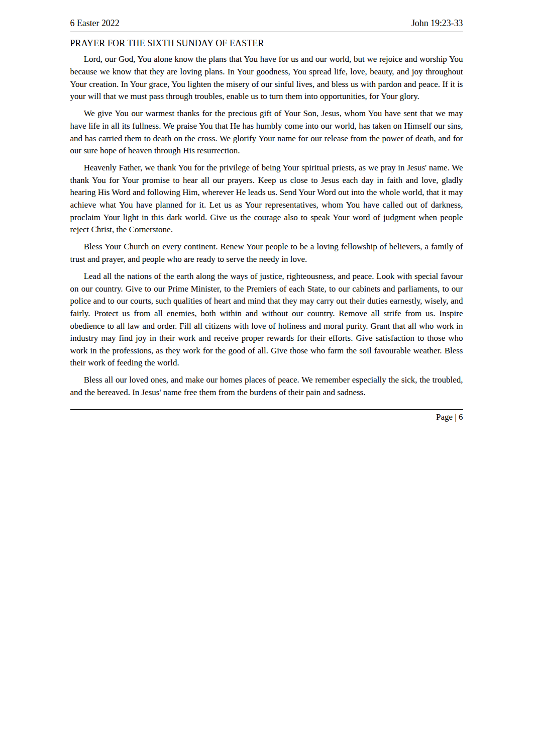6 Easter 2022 John 19:23-33
Prayer for the Sixth Sunday of Easter
Lord, our God, You alone know the plans that You have for us and our world, but we rejoice and worship You because we know that they are loving plans. In Your goodness, You spread life, love, beauty, and joy throughout Your creation. In Your grace, You lighten the misery of our sinful lives, and bless us with pardon and peace. If it is your will that we must pass through troubles, enable us to turn them into opportunities, for Your glory.
We give You our warmest thanks for the precious gift of Your Son, Jesus, whom You have sent that we may have life in all its fullness. We praise You that He has humbly come into our world, has taken on Himself our sins, and has carried them to death on the cross. We glorify Your name for our release from the power of death, and for our sure hope of heaven through His resurrection.
Heavenly Father, we thank You for the privilege of being Your spiritual priests, as we pray in Jesus' name. We thank You for Your promise to hear all our prayers. Keep us close to Jesus each day in faith and love, gladly hearing His Word and following Him, wherever He leads us. Send Your Word out into the whole world, that it may achieve what You have planned for it. Let us as Your representatives, whom You have called out of darkness, proclaim Your light in this dark world. Give us the courage also to speak Your word of judgment when people reject Christ, the Cornerstone.
Bless Your Church on every continent. Renew Your people to be a loving fellowship of believers, a family of trust and prayer, and people who are ready to serve the needy in love.
Lead all the nations of the earth along the ways of justice, righteousness, and peace. Look with special favour on our country. Give to our Prime Minister, to the Premiers of each State, to our cabinets and parliaments, to our police and to our courts, such qualities of heart and mind that they may carry out their duties earnestly, wisely, and fairly. Protect us from all enemies, both within and without our country. Remove all strife from us. Inspire obedience to all law and order. Fill all citizens with love of holiness and moral purity. Grant that all who work in industry may find joy in their work and receive proper rewards for their efforts. Give satisfaction to those who work in the professions, as they work for the good of all. Give those who farm the soil favourable weather. Bless their work of feeding the world.
Bless all our loved ones, and make our homes places of peace. We remember especially the sick, the troubled, and the bereaved. In Jesus' name free them from the burdens of their pain and sadness.
Page | 6